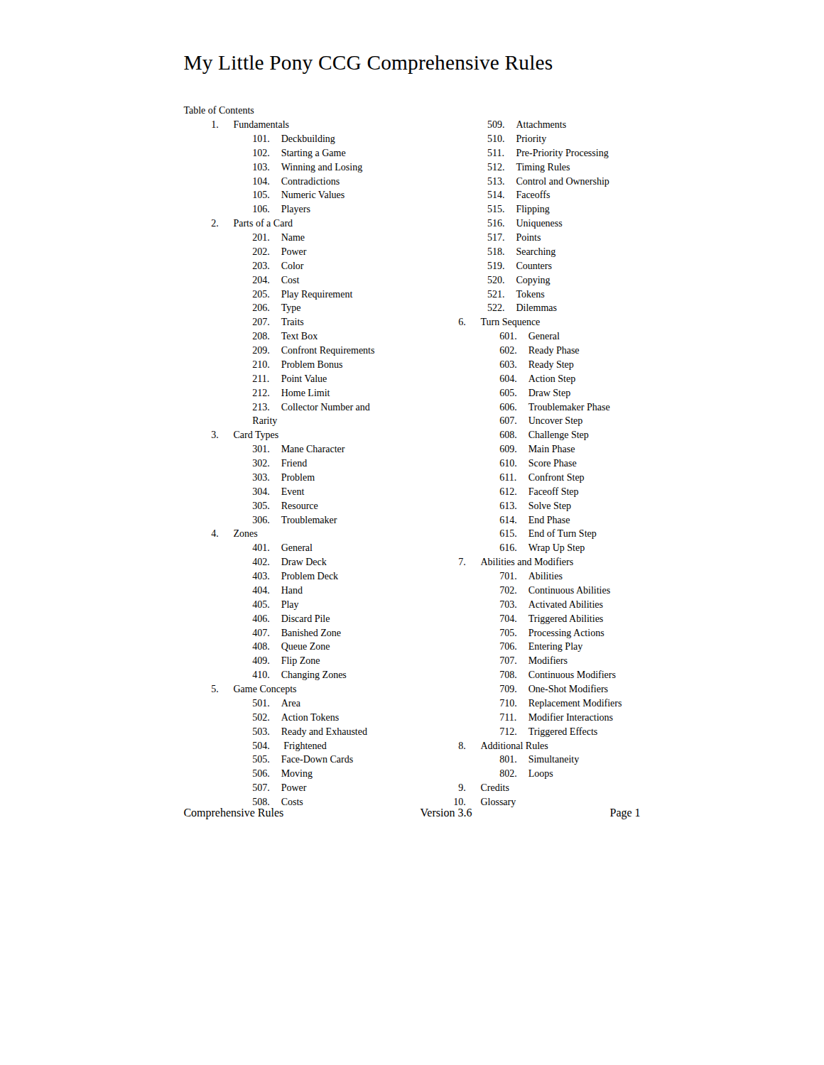My Little Pony CCG Comprehensive Rules
Table of Contents
Fundamentals
101. Deckbuilding
102. Starting a Game
103. Winning and Losing
104. Contradictions
105. Numeric Values
106. Players
Parts of a Card
201. Name
202. Power
203. Color
204. Cost
205. Play Requirement
206. Type
207. Traits
208. Text Box
209. Confront Requirements
210. Problem Bonus
211. Point Value
212. Home Limit
213. Collector Number and Rarity
Card Types
301. Mane Character
302. Friend
303. Problem
304. Event
305. Resource
306. Troublemaker
Zones
401. General
402. Draw Deck
403. Problem Deck
404. Hand
405. Play
406. Discard Pile
407. Banished Zone
408. Queue Zone
409. Flip Zone
410. Changing Zones
Game Concepts
501. Area
502. Action Tokens
503. Ready and Exhausted
504. Frightened
505. Face-Down Cards
506. Moving
507. Power
508. Costs
509. Attachments
510. Priority
511. Pre-Priority Processing
512. Timing Rules
513. Control and Ownership
514. Faceoffs
515. Flipping
516. Uniqueness
517. Points
518. Searching
519. Counters
520. Copying
521. Tokens
522. Dilemmas
Turn Sequence
601. General
602. Ready Phase
603. Ready Step
604. Action Step
605. Draw Step
606. Troublemaker Phase
607. Uncover Step
608. Challenge Step
609. Main Phase
610. Score Phase
611. Confront Step
612. Faceoff Step
613. Solve Step
614. End Phase
615. End of Turn Step
616. Wrap Up Step
Abilities and Modifiers
701. Abilities
702. Continuous Abilities
703. Activated Abilities
704. Triggered Abilities
705. Processing Actions
706. Entering Play
707. Modifiers
708. Continuous Modifiers
709. One-Shot Modifiers
710. Replacement Modifiers
711. Modifier Interactions
712. Triggered Effects
Additional Rules
801. Simultaneity
802. Loops
Credits
Glossary
Comprehensive Rules
Version 3.6
Page 1